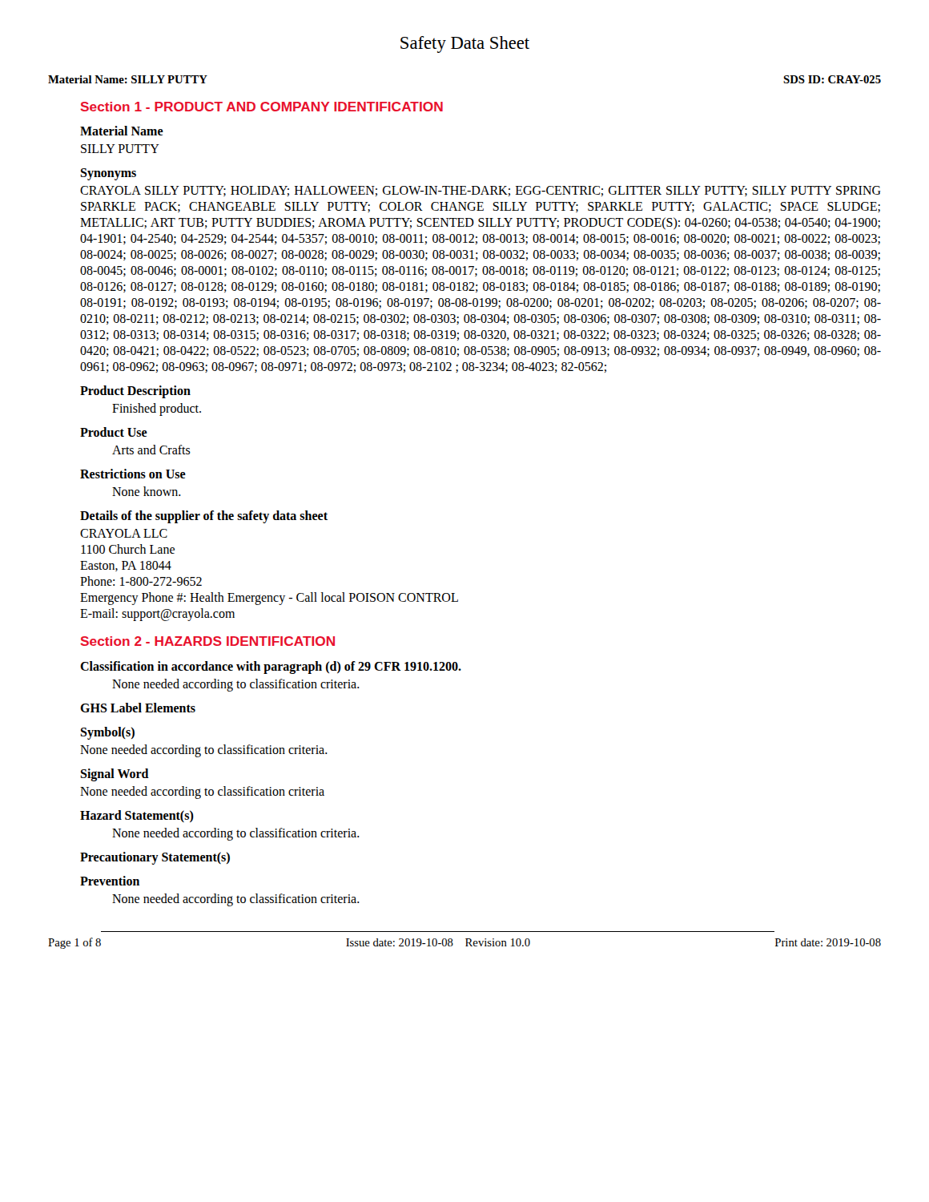Safety Data Sheet
Material Name: SILLY PUTTY SDS ID: CRAY-025
Section 1 - PRODUCT AND COMPANY IDENTIFICATION
Material Name
SILLY PUTTY
Synonyms
CRAYOLA SILLY PUTTY; HOLIDAY; HALLOWEEN; GLOW-IN-THE-DARK; EGG-CENTRIC; GLITTER SILLY PUTTY; SILLY PUTTY SPRING SPARKLE PACK; CHANGEABLE SILLY PUTTY; COLOR CHANGE SILLY PUTTY; SPARKLE PUTTY; GALACTIC; SPACE SLUDGE; METALLIC; ART TUB; PUTTY BUDDIES; AROMA PUTTY; SCENTED SILLY PUTTY; PRODUCT CODE(S): 04-0260; 04-0538; 04-0540; 04-1900; 04-1901; 04-2540; 04-2529; 04-2544; 04-5357; 08-0010; 08-0011; 08-0012; 08-0013; 08-0014; 08-0015; 08-0016; 08-0020; 08-0021; 08-0022; 08-0023; 08-0024; 08-0025; 08-0026; 08-0027; 08-0028; 08-0029; 08-0030; 08-0031; 08-0032; 08-0033; 08-0034; 08-0035; 08-0036; 08-0037; 08-0038; 08-0039; 08-0045; 08-0046; 08-0001; 08-0102; 08-0110; 08-0115; 08-0116; 08-0017; 08-0018; 08-0119; 08-0120; 08-0121; 08-0122; 08-0123; 08-0124; 08-0125; 08-0126; 08-0127; 08-0128; 08-0129; 08-0160; 08-0180; 08-0181; 08-0182; 08-0183; 08-0184; 08-0185; 08-0186; 08-0187; 08-0188; 08-0189; 08-0190; 08-0191; 08-0192; 08-0193; 08-0194; 08-0195; 08-0196; 08-0197; 08-08-0199; 08-0200; 08-0201; 08-0202; 08-0203; 08-0205; 08-0206; 08-0207; 08-0210; 08-0211; 08-0212; 08-0213; 08-0214; 08-0215; 08-0302; 08-0303; 08-0304; 08-0305; 08-0306; 08-0307; 08-0308; 08-0309; 08-0310; 08-0311; 08-0312; 08-0313; 08-0314; 08-0315; 08-0316; 08-0317; 08-0318; 08-0319; 08-0320, 08-0321; 08-0322; 08-0323; 08-0324; 08-0325; 08-0326; 08-0328; 08-0420; 08-0421; 08-0422; 08-0522; 08-0523; 08-0705; 08-0809; 08-0810; 08-0538; 08-0905; 08-0913; 08-0932; 08-0934; 08-0937; 08-0949, 08-0960; 08-0961; 08-0962; 08-0963; 08-0967; 08-0971; 08-0972; 08-0973; 08-2102 ; 08-3234; 08-4023; 82-0562;
Product Description
Finished product.
Product Use
Arts and Crafts
Restrictions on Use
None known.
Details of the supplier of the safety data sheet
CRAYOLA LLC
1100 Church Lane
Easton, PA 18044
Phone: 1-800-272-9652
Emergency Phone #: Health Emergency - Call local POISON CONTROL
E-mail: support@crayola.com
Section 2 - HAZARDS IDENTIFICATION
Classification in accordance with paragraph (d) of 29 CFR 1910.1200.
None needed according to classification criteria.
GHS Label Elements
Symbol(s)
None needed according to classification criteria.
Signal Word
None needed according to classification criteria
Hazard Statement(s)
None needed according to classification criteria.
Precautionary Statement(s)
Prevention
None needed according to classification criteria.
Page 1 of 8
Issue date: 2019-10-08 Revision 10.0
Print date: 2019-10-08